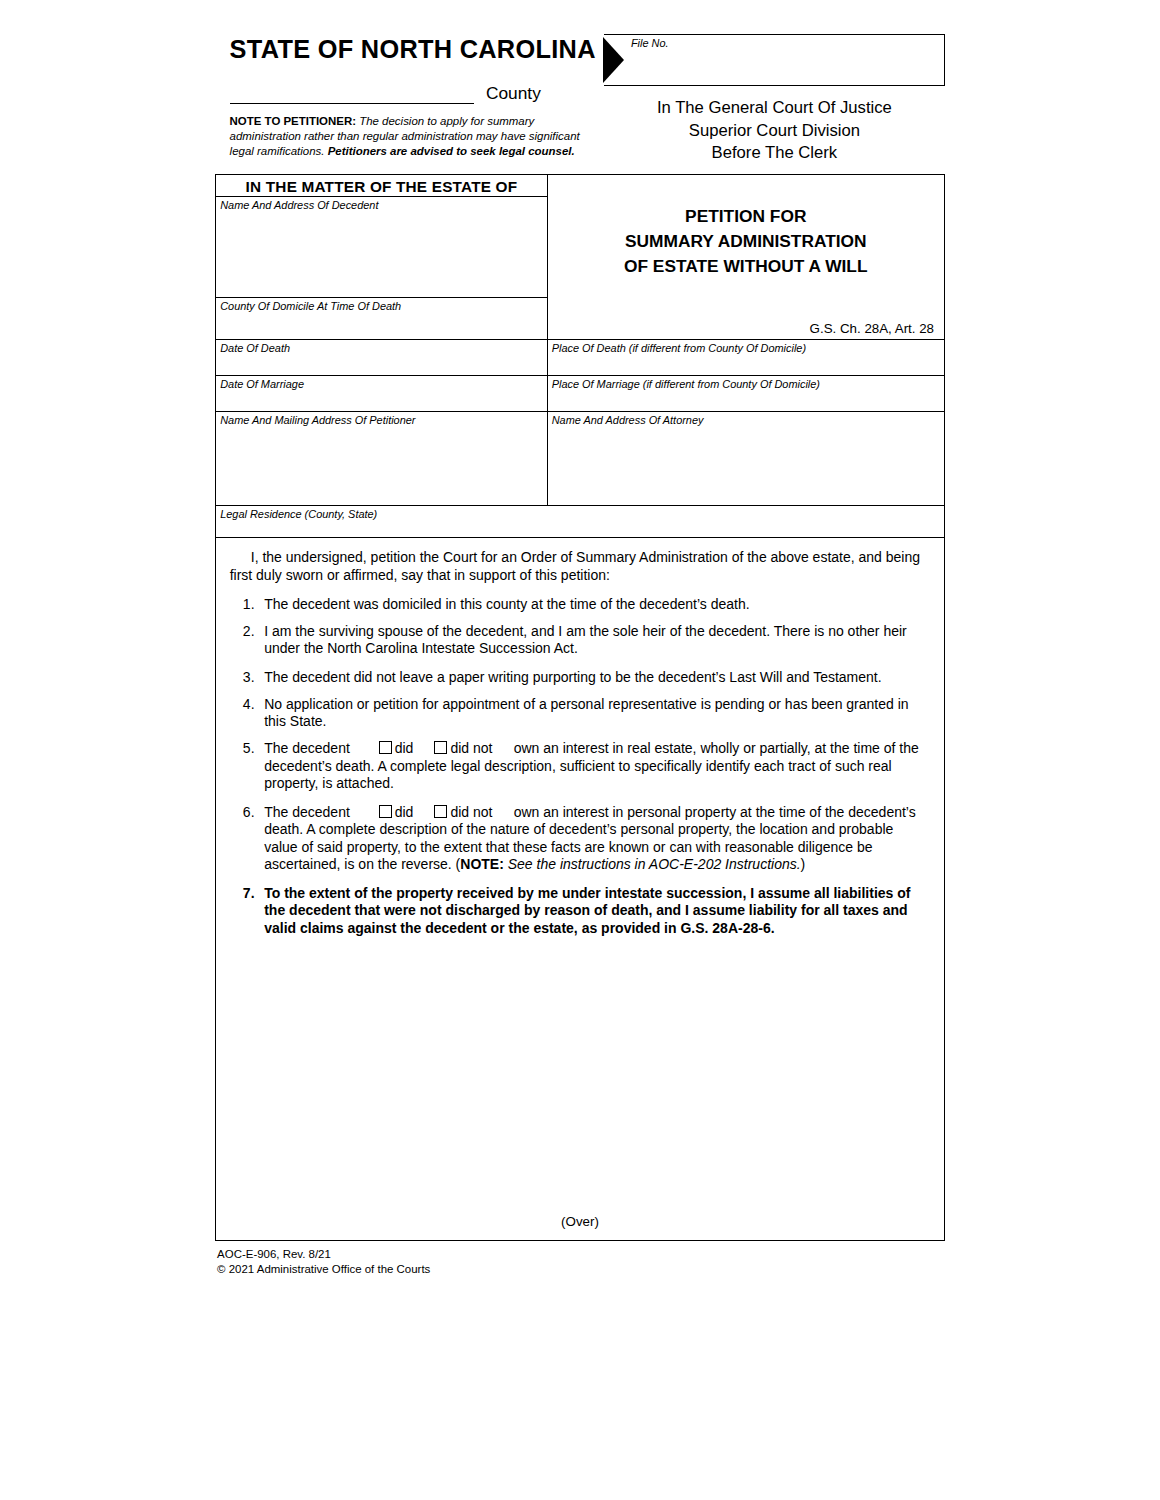| STATE OF NORTH CAROLINA County NOTE TO PETITIONER: The decision to apply for summary administration rather than regular administration may have significant legal ramifications. Petitioners are advised to seek legal counsel. | File No. In The General Court Of Justice Superior Court Division Before The Clerk |
| IN THE MATTER OF THE ESTATE OF | PETITION FOR SUMMARY ADMINISTRATION OF ESTATE WITHOUT A WILL |
| Name And Address Of Decedent |
| County Of Domicile At Time Of Death | G.S. Ch. 28A, Art. 28 |
| Date Of Death | Place Of Death (if different from County Of Domicile) |
| Date Of Marriage | Place Of Marriage (if different from County Of Domicile) |
| Name And Mailing Address Of Petitioner | Name And Address Of Attorney |
| Legal Residence (County, State) |
I, the undersigned, petition the Court for an Order of Summary Administration of the above estate, and being first duly sworn or affirmed, say that in support of this petition:
The decedent was domiciled in this county at the time of the decedent’s death.
I am the surviving spouse of the decedent, and I am the sole heir of the decedent. There is no other heir under the North Carolina Intestate Succession Act.
The decedent did not leave a paper writing purporting to be the decedent’s Last Will and Testament.
No application or petition for appointment of a personal representative is pending or has been granted in this State.
The decedent did did not own an interest in real estate, wholly or partially, at the time of the decedent’s death. A complete legal description, sufficient to specifically identify each tract of such real property, is attached.
The decedent did did not own an interest in personal property at the time of the decedent’s death. A complete description of the nature of decedent’s personal property, the location and probable value of said property, to the extent that these facts are known or can with reasonable diligence be ascertained, is on the reverse. (NOTE: See the instructions in AOC-E-202 Instructions.)
To the extent of the property received by me under intestate succession, I assume all liabilities of the decedent that were not discharged by reason of death, and I assume liability for all taxes and valid claims against the decedent or the estate, as provided in G.S. 28A-28-6.
(Over)
AOC-E-906, Rev. 8/21
© 2021 Administrative Office of the Courts